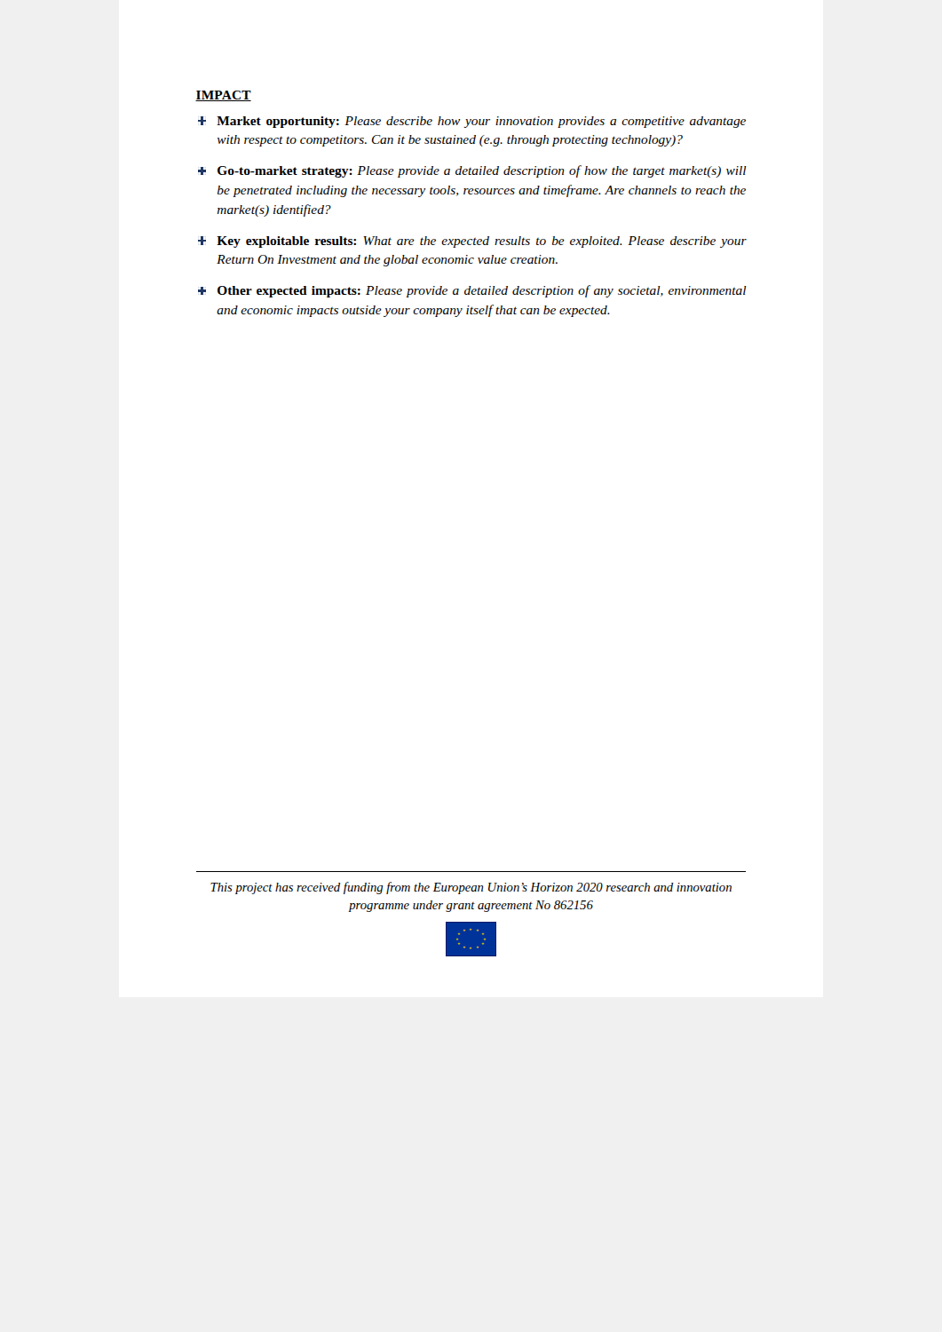IMPACT
Market opportunity: Please describe how your innovation provides a competitive advantage with respect to competitors. Can it be sustained (e.g. through protecting technology)?
Go-to-market strategy: Please provide a detailed description of how the target market(s) will be penetrated including the necessary tools, resources and timeframe. Are channels to reach the market(s) identified?
Key exploitable results: What are the expected results to be exploited. Please describe your Return On Investment and the global economic value creation.
Other expected impacts: Please provide a detailed description of any societal, environmental and economic impacts outside your company itself that can be expected.
This project has received funding from the European Union’s Horizon 2020 research and innovation
programme under grant agreement No 862156
★ ★ ★ ★ ★ ★ ★ ★ ★ ★ ★ ★